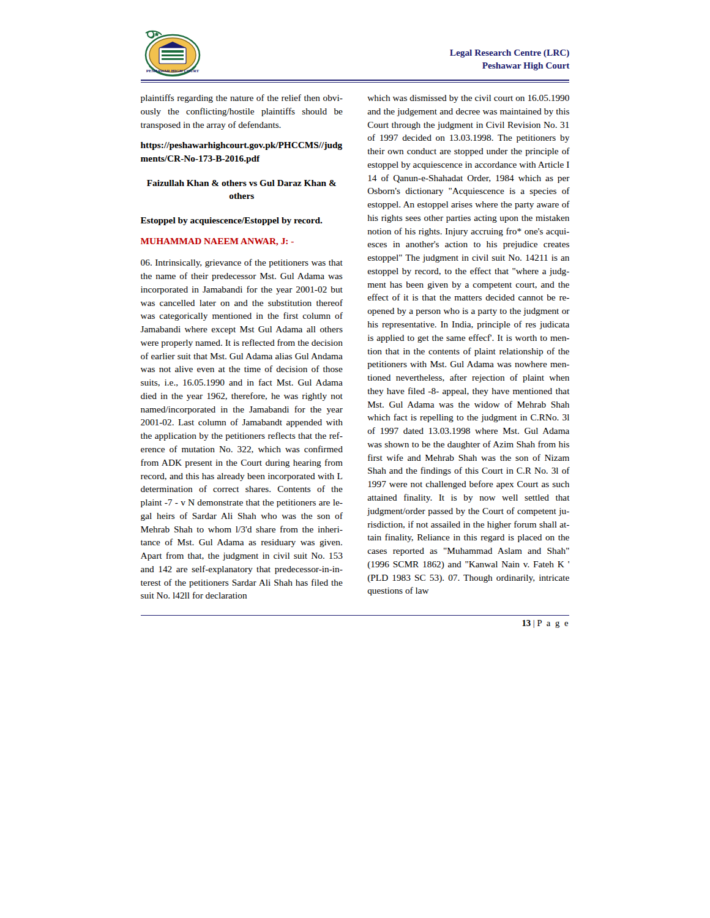PESHAWAR HIGH COURT
Legal Research Centre (LRC)
Peshawar High Court
plaintiffs regarding the nature of the relief then obviously the conflicting/hostile plaintiffs should be transposed in the array of defendants.
https://peshawarhighcourt.gov.pk/PHCCMS//judgments/CR-No-173-B-2016.pdf
Faizullah Khan & others vs Gul Daraz Khan & others
Estoppel by acquiescence/Estoppel by record.
MUHAMMAD NAEEM ANWAR, J: -
06. Intrinsically, grievance of the petitioners was that the name of their predecessor Mst. Gul Adama was incorporated in Jamabandi for the year 2001-02 but was cancelled later on and the substitution thereof was categorically mentioned in the first column of Jamabandi where except Mst Gul Adama all others were properly named. It is reflected from the decision of earlier suit that Mst. Gul Adama alias Gul Andama was not alive even at the time of decision of those suits, i.e., 16.05.1990 and in fact Mst. Gul Adama died in the year 1962, therefore, he was rightly not named/incorporated in the Jamabandi for the year 2001-02. Last column of Jamabandt appended with the application by the petitioners reflects that the reference of mutation No. 322, which was confirmed from ADK present in the Court during hearing from record, and this has already been incorporated with L determination of correct shares. Contents of the plaint -7 - v N demonstrate that the petitioners are legal heirs of Sardar Ali Shah who was the son of Mehrab Shah to whom l/3'd share from the inheritance of Mst. Gul Adama as residuary was given. Apart from that, the judgment in civil suit No. 153 and 142 are self-explanatory that predecessor-in-interest of the petitioners Sardar Ali Shah has filed the suit No. l42ll for declaration
which was dismissed by the civil court on 16.05.1990 and the judgement and decree was maintained by this Court through the judgment in Civil Revision No. 31 of 1997 decided on 13.03.1998. The petitioners by their own conduct are stopped under the principle of estoppel by acquiescence in accordance with Article I 14 of Qanun-e-Shahadat Order, 1984 which as per Osborn's dictionary "Acquiescence is a species of estoppel. An estoppel arises where the party aware of his rights sees other parties acting upon the mistaken notion of his rights. Injury accruing fro* one's acquiesces in another's action to his prejudice creates estoppel" The judgment in civil suit No. 14211 is an estoppel by record, to the effect that "where a judgment has been given by a competent court, and the effect of it is that the matters decided cannot be reopened by a person who is a party to the judgment or his representative. In India, principle of res judicata is applied to get the same effecf'. It is worth to mention that in the contents of plaint relationship of the petitioners with Mst. Gul Adama was nowhere mentioned nevertheless, after rejection of plaint when they have filed -8- appeal, they have mentioned that Mst. Gul Adama was the widow of Mehrab Shah which fact is repelling to the judgment in C.RNo. 3l of 1997 dated 13.03.1998 where Mst. Gul Adama was shown to be the daughter of Azim Shah from his first wife and Mehrab Shah was the son of Nizam Shah and the findings of this Court in C.R No. 3l of 1997 were not challenged before apex Court as such attained finality. It is by now well settled that judgment/order passed by the Court of competent jurisdiction, if not assailed in the higher forum shall attain finality, Reliance in this regard is placed on the cases reported as "Muhammad Aslam and Shah" (1996 SCMR 1862) and "Kanwal Nain v. Fateh K ' (PLD 1983 SC 53). 07. Though ordinarily, intricate questions of law
13 | P a g e